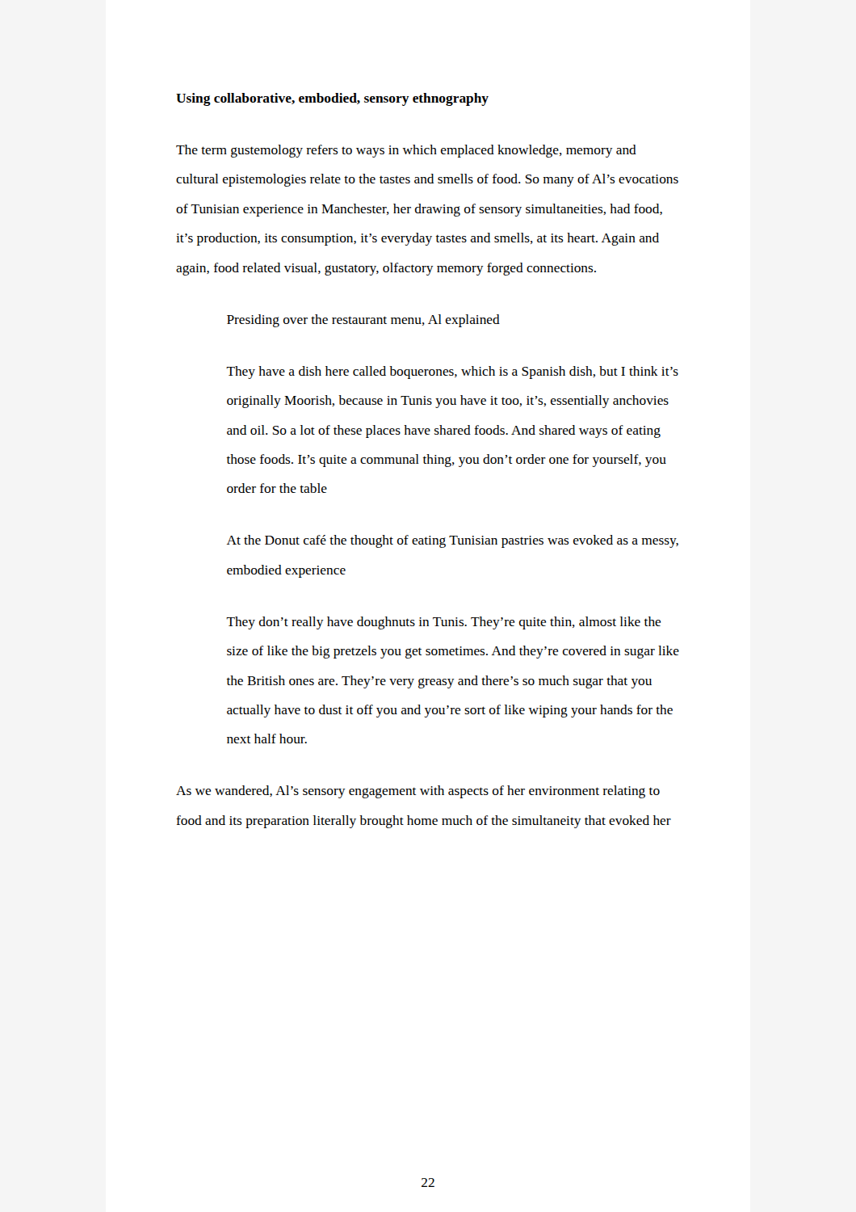Using collaborative, embodied, sensory ethnography
The term gustemology refers to ways in which emplaced knowledge, memory and cultural epistemologies relate to the tastes and smells of food. So many of Al’s evocations of Tunisian experience in Manchester, her drawing of sensory simultaneities, had food, it’s production, its consumption, it’s everyday tastes and smells, at its heart. Again and again, food related visual, gustatory, olfactory memory forged connections.
Presiding over the restaurant menu, Al explained
They have a dish here called boquerones, which is a Spanish dish, but I think it’s originally Moorish, because in Tunis you have it too, it’s, essentially anchovies and oil. So a lot of these places have shared foods. And shared ways of eating those foods. It’s quite a communal thing, you don’t order one for yourself, you order for the table
At the Donut café the thought of eating Tunisian pastries was evoked as a messy, embodied experience
They don’t really have doughnuts in Tunis. They’re quite thin, almost like the size of like the big pretzels you get sometimes. And they’re covered in sugar like the British ones are. They’re very greasy and there’s so much sugar that you actually have to dust it off you and you’re sort of like wiping your hands for the next half hour.
As we wandered, Al’s sensory engagement with aspects of her environment relating to food and its preparation literally brought home much of the simultaneity that evoked her
22